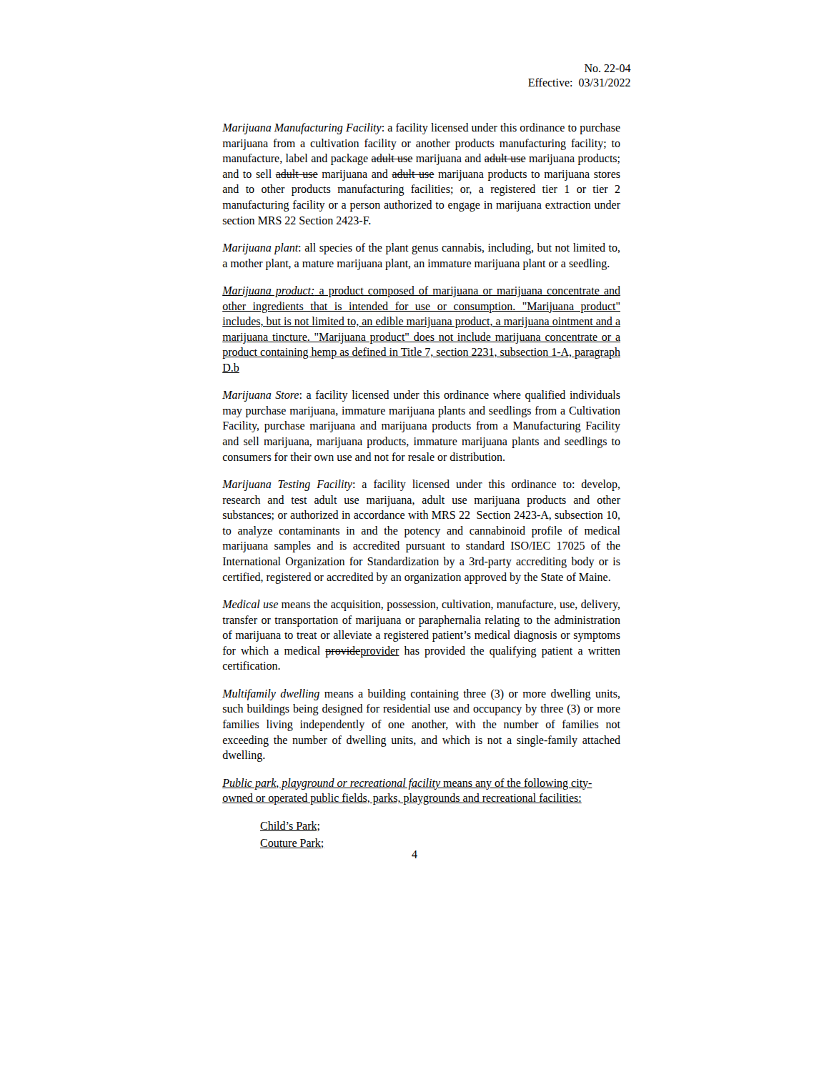No. 22-04
Effective: 03/31/2022
Marijuana Manufacturing Facility: a facility licensed under this ordinance to purchase marijuana from a cultivation facility or another products manufacturing facility; to manufacture, label and package adult use marijuana and adult use marijuana products; and to sell adult use marijuana and adult use marijuana products to marijuana stores and to other products manufacturing facilities; or, a registered tier 1 or tier 2 manufacturing facility or a person authorized to engage in marijuana extraction under section MRS 22 Section 2423-F.
Marijuana plant: all species of the plant genus cannabis, including, but not limited to, a mother plant, a mature marijuana plant, an immature marijuana plant or a seedling.
Marijuana product: a product composed of marijuana or marijuana concentrate and other ingredients that is intended for use or consumption. "Marijuana product" includes, but is not limited to, an edible marijuana product, a marijuana ointment and a marijuana tincture. "Marijuana product" does not include marijuana concentrate or a product containing hemp as defined in Title 7, section 2231, subsection 1-A, paragraph D.b
Marijuana Store: a facility licensed under this ordinance where qualified individuals may purchase marijuana, immature marijuana plants and seedlings from a Cultivation Facility, purchase marijuana and marijuana products from a Manufacturing Facility and sell marijuana, marijuana products, immature marijuana plants and seedlings to consumers for their own use and not for resale or distribution.
Marijuana Testing Facility: a facility licensed under this ordinance to: develop, research and test adult use marijuana, adult use marijuana products and other substances; or authorized in accordance with MRS 22 Section 2423-A, subsection 10, to analyze contaminants in and the potency and cannabinoid profile of medical marijuana samples and is accredited pursuant to standard ISO/IEC 17025 of the International Organization for Standardization by a 3rd-party accrediting body or is certified, registered or accredited by an organization approved by the State of Maine.
Medical use means the acquisition, possession, cultivation, manufacture, use, delivery, transfer or transportation of marijuana or paraphernalia relating to the administration of marijuana to treat or alleviate a registered patient’s medical diagnosis or symptoms for which a medical provide provider has provided the qualifying patient a written certification.
Multifamily dwelling means a building containing three (3) or more dwelling units, such buildings being designed for residential use and occupancy by three (3) or more families living independently of one another, with the number of families not exceeding the number of dwelling units, and which is not a single-family attached dwelling.
Public park, playground or recreational facility means any of the following city-owned or operated public fields, parks, playgrounds and recreational facilities:
Child’s Park;
Couture Park;
4